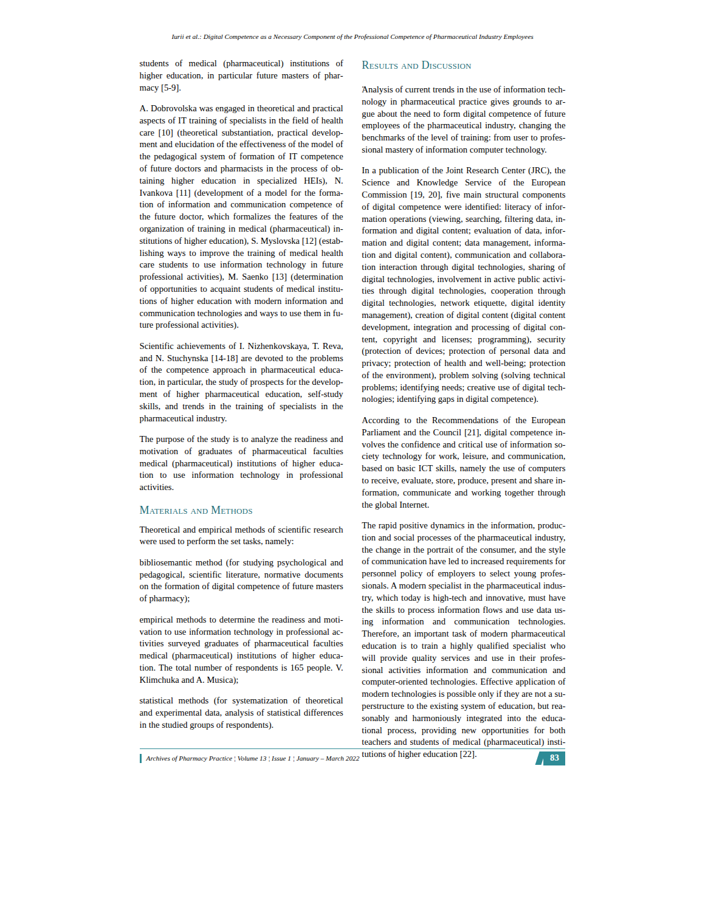Iurii et al.: Digital Competence as a Necessary Component of the Professional Competence of Pharmaceutical Industry Employees
students of medical (pharmaceutical) institutions of higher education, in particular future masters of pharmacy [5-9].
A. Dobrovolska was engaged in theoretical and practical aspects of IT training of specialists in the field of health care [10] (theoretical substantiation, practical development and elucidation of the effectiveness of the model of the pedagogical system of formation of IT competence of future doctors and pharmacists in the process of obtaining higher education in specialized HEIs), N. Ivankova [11] (development of a model for the formation of information and communication competence of the future doctor, which formalizes the features of the organization of training in medical (pharmaceutical) institutions of higher education), S. Myslovska [12] (establishing ways to improve the training of medical health care students to use information technology in future professional activities), M. Saenko [13] (determination of opportunities to acquaint students of medical institutions of higher education with modern information and communication technologies and ways to use them in future professional activities).
Scientific achievements of I. Nizhenkovskaya, T. Reva, and N. Stuchynska [14-18] are devoted to the problems of the competence approach in pharmaceutical education, in particular, the study of prospects for the development of higher pharmaceutical education, self-study skills, and trends in the training of specialists in the pharmaceutical industry.
The purpose of the study is to analyze the readiness and motivation of graduates of pharmaceutical faculties medical (pharmaceutical) institutions of higher education to use information technology in professional activities.
Materials and Methods
Theoretical and empirical methods of scientific research were used to perform the set tasks, namely:
bibliosemantic method (for studying psychological and pedagogical, scientific literature, normative documents on the formation of digital competence of future masters of pharmacy);
empirical methods to determine the readiness and motivation to use information technology in professional activities surveyed graduates of pharmaceutical faculties medical (pharmaceutical) institutions of higher education. The total number of respondents is 165 people. V. Klimchuka and A. Musica);
statistical methods (for systematization of theoretical and experimental data, analysis of statistical differences in the studied groups of respondents).
Results and Discussion
.
Analysis of current trends in the use of information technology in pharmaceutical practice gives grounds to argue about the need to form digital competence of future employees of the pharmaceutical industry, changing the benchmarks of the level of training: from user to professional mastery of information computer technology.
In a publication of the Joint Research Center (JRC), the Science and Knowledge Service of the European Commission [19, 20], five main structural components of digital competence were identified: literacy of information operations (viewing, searching, filtering data, information and digital content; evaluation of data, information and digital content; data management, information and digital content), communication and collaboration interaction through digital technologies, sharing of digital technologies, involvement in active public activities through digital technologies, cooperation through digital technologies, network etiquette, digital identity management), creation of digital content (digital content development, integration and processing of digital content, copyright and licenses; programming), security (protection of devices; protection of personal data and privacy; protection of health and well-being; protection of the environment), problem solving (solving technical problems; identifying needs; creative use of digital technologies; identifying gaps in digital competence).
According to the Recommendations of the European Parliament and the Council [21], digital competence involves the confidence and critical use of information society technology for work, leisure, and communication, based on basic ICT skills, namely the use of computers to receive, evaluate, store, produce, present and share information, communicate and working together through the global Internet.
The rapid positive dynamics in the information, production and social processes of the pharmaceutical industry, the change in the portrait of the consumer, and the style of communication have led to increased requirements for personnel policy of employers to select young professionals. A modern specialist in the pharmaceutical industry, which today is high-tech and innovative, must have the skills to process information flows and use data using information and communication technologies. Therefore, an important task of modern pharmaceutical education is to train a highly qualified specialist who will provide quality services and use in their professional activities information and communication and computer-oriented technologies. Effective application of modern technologies is possible only if they are not a superstructure to the existing system of education, but reasonably and harmoniously integrated into the educational process, providing new opportunities for both teachers and students of medical (pharmaceutical) institutions of higher education [22].
Archives of Pharmacy Practice ¦ Volume 13 ¦ Issue 1 ¦ January – March 2022 83